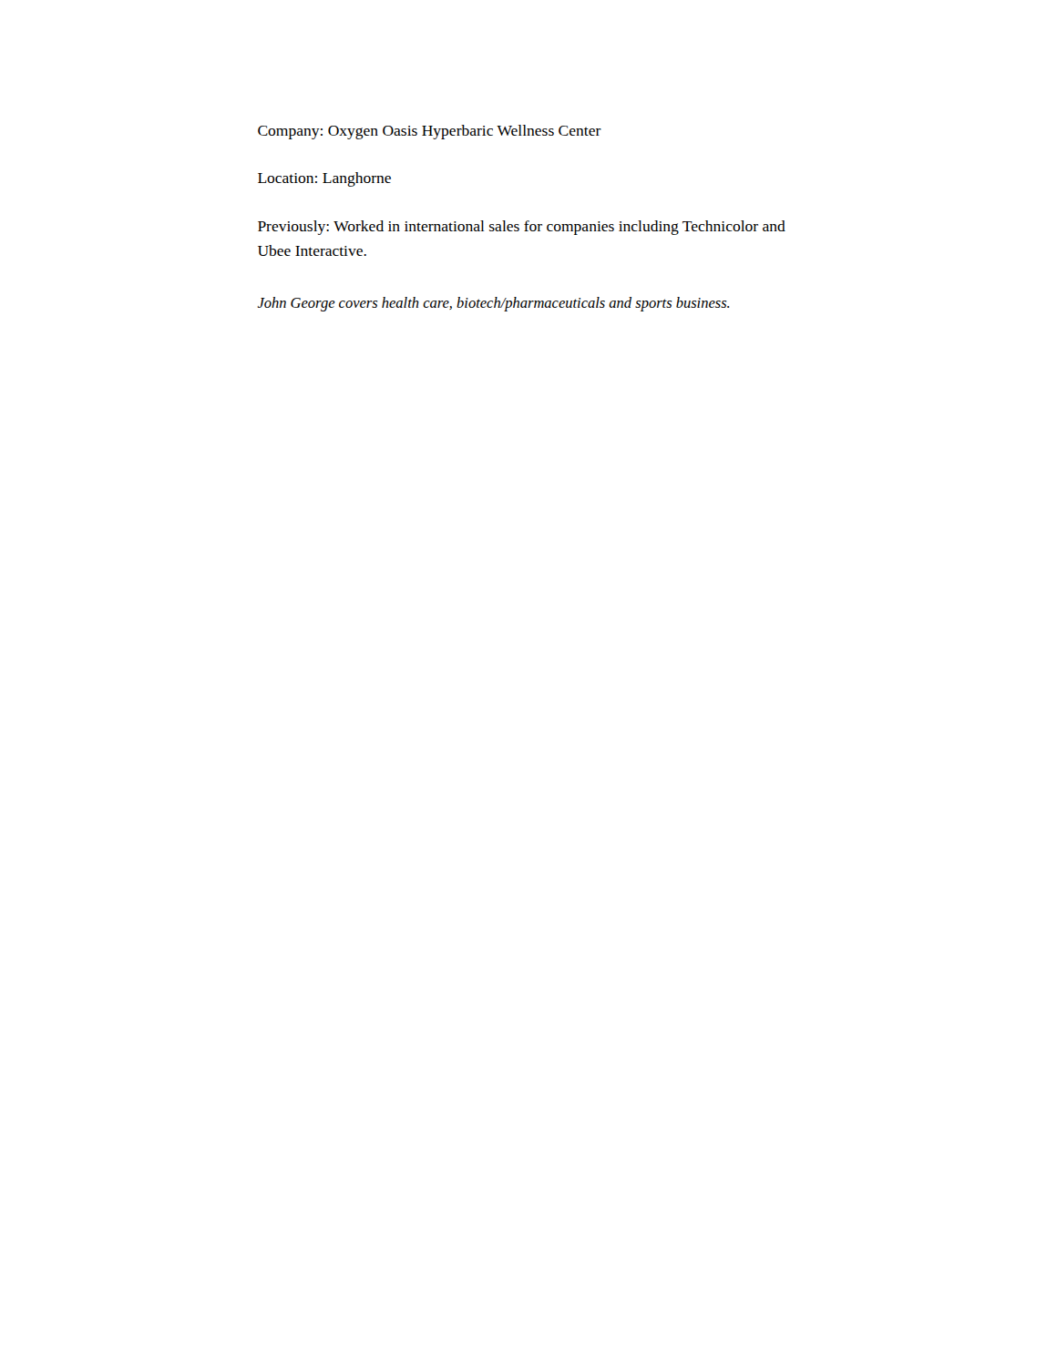Company: Oxygen Oasis Hyperbaric Wellness Center
Location: Langhorne
Previously: Worked in international sales for companies including Technicolor and Ubee Interactive.
John George covers health care, biotech/pharmaceuticals and sports business.